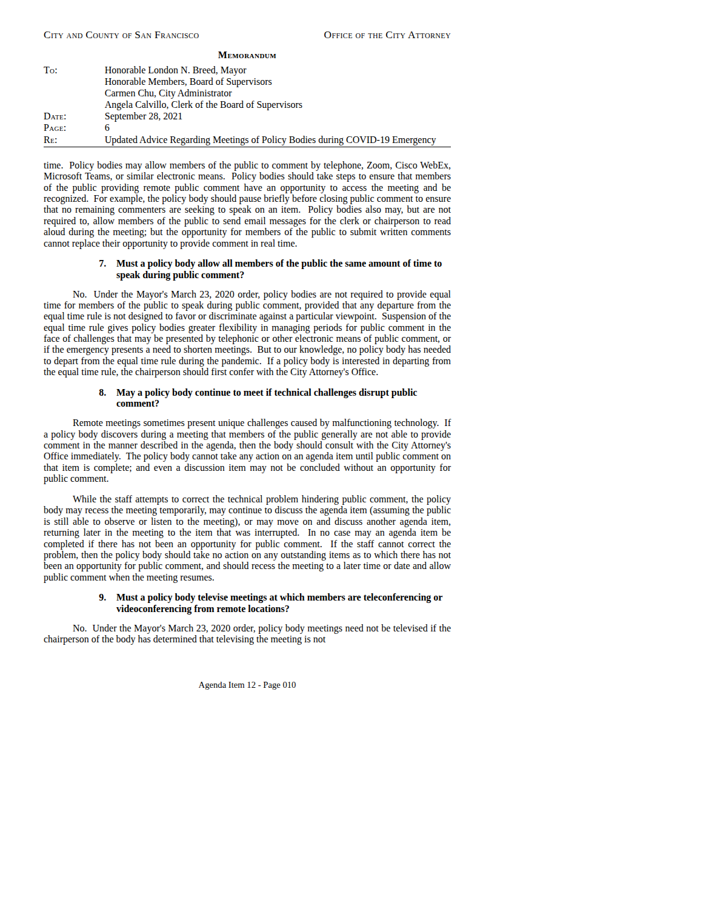City and County of San Francisco Office of the City Attorney
Memorandum
| To: | Honorable London N. Breed, Mayor |
| | Honorable Members, Board of Supervisors |
| | Carmen Chu, City Administrator |
| | Angela Calvillo, Clerk of the Board of Supervisors |
| Date: | September 28, 2021 |
| Page: | 6 |
| Re: | Updated Advice Regarding Meetings of Policy Bodies during COVID-19 Emergency |
time. Policy bodies may allow members of the public to comment by telephone, Zoom, Cisco WebEx, Microsoft Teams, or similar electronic means. Policy bodies should take steps to ensure that members of the public providing remote public comment have an opportunity to access the meeting and be recognized. For example, the policy body should pause briefly before closing public comment to ensure that no remaining commenters are seeking to speak on an item. Policy bodies also may, but are not required to, allow members of the public to send email messages for the clerk or chairperson to read aloud during the meeting; but the opportunity for members of the public to submit written comments cannot replace their opportunity to provide comment in real time.
Must a policy body allow all members of the public the same amount of time to speak during public comment?
No. Under the Mayor's March 23, 2020 order, policy bodies are not required to provide equal time for members of the public to speak during public comment, provided that any departure from the equal time rule is not designed to favor or discriminate against a particular viewpoint. Suspension of the equal time rule gives policy bodies greater flexibility in managing periods for public comment in the face of challenges that may be presented by telephonic or other electronic means of public comment, or if the emergency presents a need to shorten meetings. But to our knowledge, no policy body has needed to depart from the equal time rule during the pandemic. If a policy body is interested in departing from the equal time rule, the chairperson should first confer with the City Attorney's Office.
May a policy body continue to meet if technical challenges disrupt public comment?
Remote meetings sometimes present unique challenges caused by malfunctioning technology. If a policy body discovers during a meeting that members of the public generally are not able to provide comment in the manner described in the agenda, then the body should consult with the City Attorney's Office immediately. The policy body cannot take any action on an agenda item until public comment on that item is complete; and even a discussion item may not be concluded without an opportunity for public comment.
While the staff attempts to correct the technical problem hindering public comment, the policy body may recess the meeting temporarily, may continue to discuss the agenda item (assuming the public is still able to observe or listen to the meeting), or may move on and discuss another agenda item, returning later in the meeting to the item that was interrupted. In no case may an agenda item be completed if there has not been an opportunity for public comment. If the staff cannot correct the problem, then the policy body should take no action on any outstanding items as to which there has not been an opportunity for public comment, and should recess the meeting to a later time or date and allow public comment when the meeting resumes.
Must a policy body televise meetings at which members are teleconferencing or videoconferencing from remote locations?
No. Under the Mayor's March 23, 2020 order, policy body meetings need not be televised if the chairperson of the body has determined that televising the meeting is not
Agenda Item 12 - Page 010